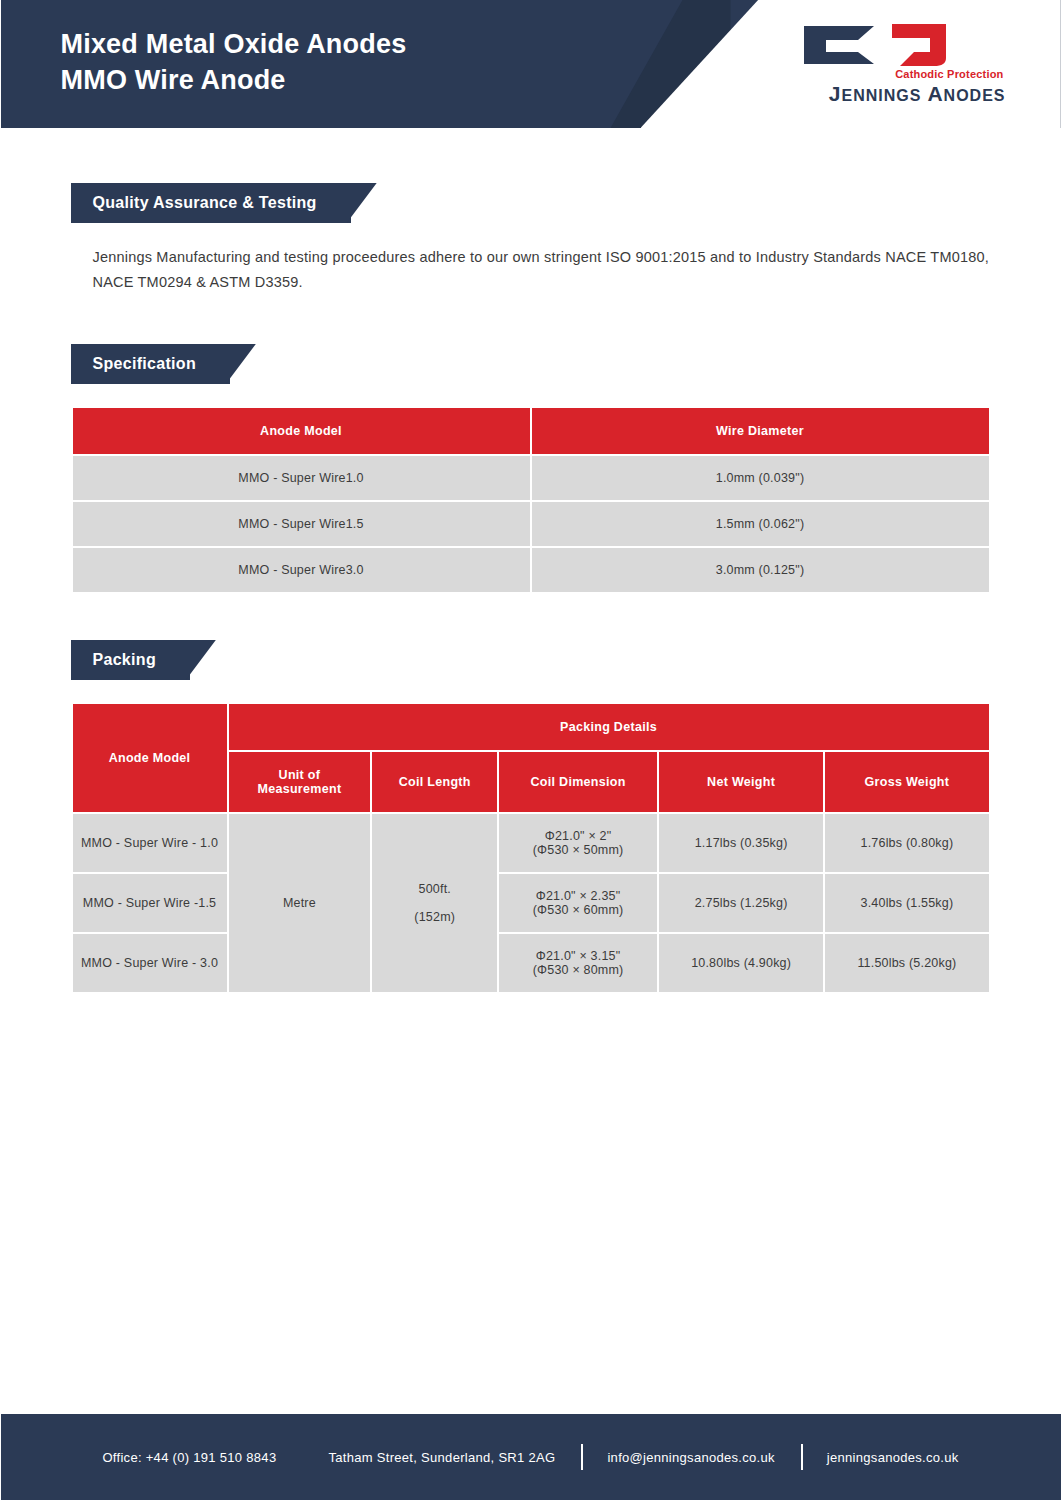Mixed Metal Oxide Anodes
MMO Wire Anode
Cathodic Protection
JENNINGS ANODES
Quality Assurance & Testing
Jennings Manufacturing and testing proceedures adhere to our own stringent ISO 9001:2015 and to Industry Standards NACE TM0180, NACE TM0294 & ASTM D3359.
Specification
| Anode Model | Wire Diameter |
| --- | --- |
| MMO - Super Wire1.0 | 1.0mm (0.039") |
| MMO - Super Wire1.5 | 1.5mm (0.062") |
| MMO - Super Wire3.0 | 3.0mm (0.125") |
Packing
| Anode Model | Packing Details |
| --- | --- |
| Unit of Measurement | Coil Length | Coil Dimension | Net Weight | Gross Weight |
| MMO - Super Wire - 1.0 | Metre | 500ft. (152m) | Φ21.0" × 2" (Φ530 × 50mm) | 1.17lbs (0.35kg) | 1.76lbs (0.80kg) |
| MMO - Super Wire -1.5 | Φ21.0" × 2.35" (Φ530 × 60mm) | 2.75lbs (1.25kg) | 3.40lbs (1.55kg) |
| MMO - Super Wire - 3.0 | Φ21.0" × 3.15" (Φ530 × 80mm) | 10.80lbs (4.90kg) | 11.50lbs (5.20kg) |
Office: +44 (0) 191 510 8843
Tatham Street, Sunderland, SR1 2AG
info@jenningsanodes.co.uk
jenningsanodes.co.uk